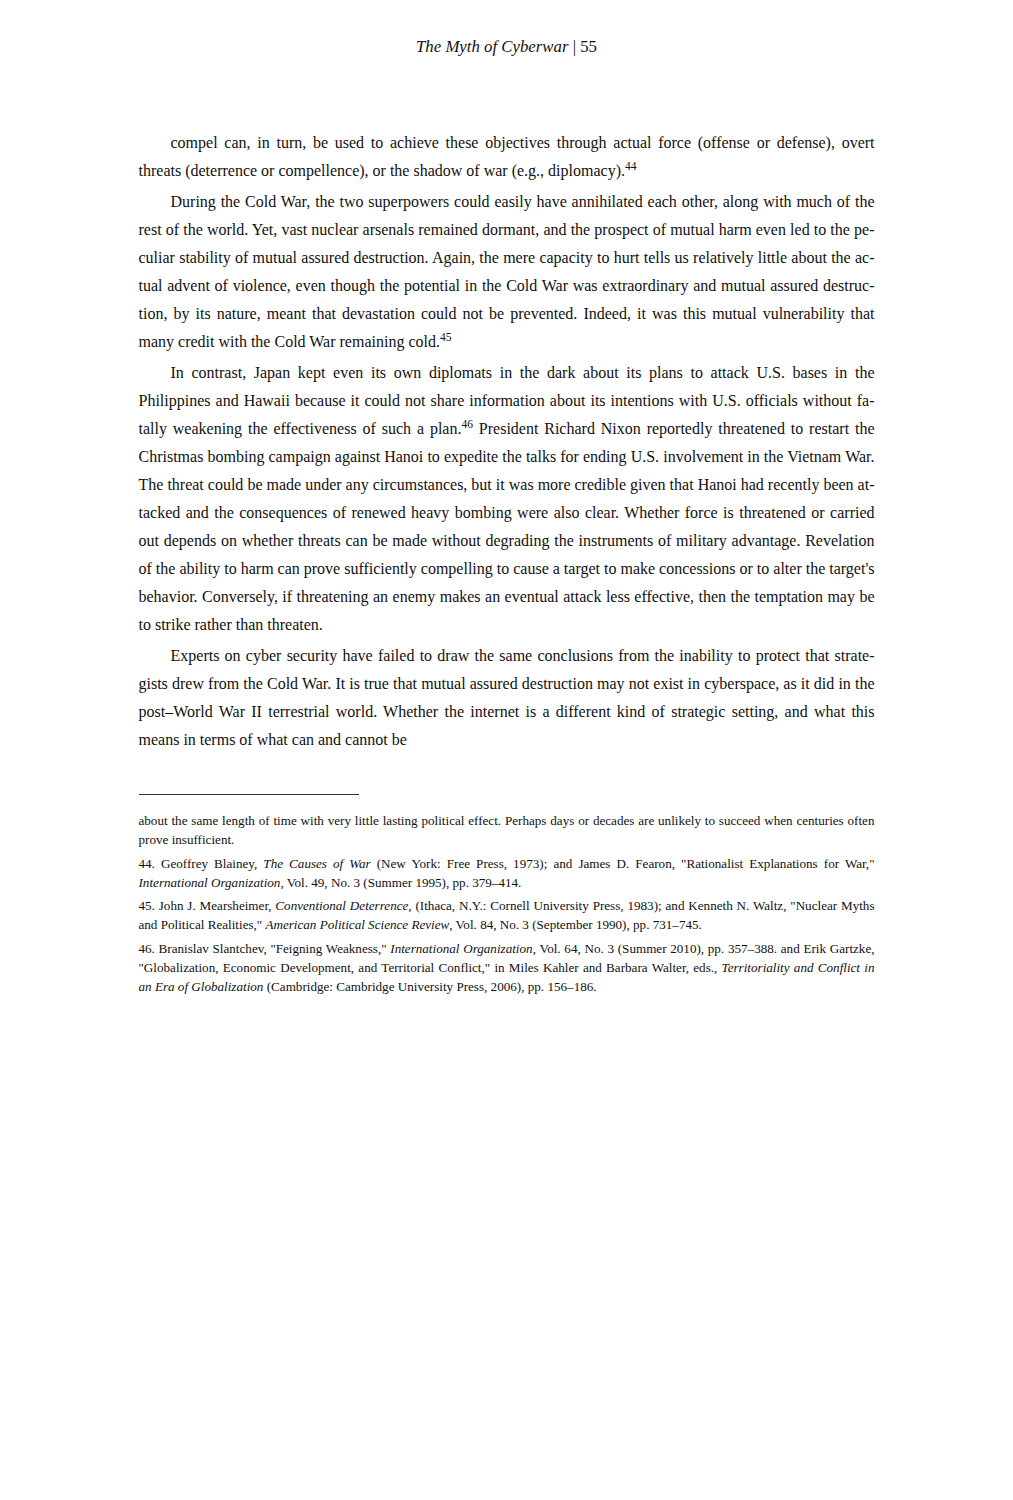The Myth of Cyberwar | 55
compel can, in turn, be used to achieve these objectives through actual force (offense or defense), overt threats (deterrence or compellence), or the shadow of war (e.g., diplomacy).44
During the Cold War, the two superpowers could easily have annihilated each other, along with much of the rest of the world. Yet, vast nuclear arsenals remained dormant, and the prospect of mutual harm even led to the peculiar stability of mutual assured destruction. Again, the mere capacity to hurt tells us relatively little about the actual advent of violence, even though the potential in the Cold War was extraordinary and mutual assured destruction, by its nature, meant that devastation could not be prevented. Indeed, it was this mutual vulnerability that many credit with the Cold War remaining cold.45
In contrast, Japan kept even its own diplomats in the dark about its plans to attack U.S. bases in the Philippines and Hawaii because it could not share information about its intentions with U.S. officials without fatally weakening the effectiveness of such a plan.46 President Richard Nixon reportedly threatened to restart the Christmas bombing campaign against Hanoi to expedite the talks for ending U.S. involvement in the Vietnam War. The threat could be made under any circumstances, but it was more credible given that Hanoi had recently been attacked and the consequences of renewed heavy bombing were also clear. Whether force is threatened or carried out depends on whether threats can be made without degrading the instruments of military advantage. Revelation of the ability to harm can prove sufficiently compelling to cause a target to make concessions or to alter the target's behavior. Conversely, if threatening an enemy makes an eventual attack less effective, then the temptation may be to strike rather than threaten.
Experts on cyber security have failed to draw the same conclusions from the inability to protect that strategists drew from the Cold War. It is true that mutual assured destruction may not exist in cyberspace, as it did in the post–World War II terrestrial world. Whether the internet is a different kind of strategic setting, and what this means in terms of what can and cannot be
about the same length of time with very little lasting political effect. Perhaps days or decades are unlikely to succeed when centuries often prove insufficient.
44. Geoffrey Blainey, The Causes of War (New York: Free Press, 1973); and James D. Fearon, "Rationalist Explanations for War," International Organization, Vol. 49, No. 3 (Summer 1995), pp. 379–414.
45. John J. Mearsheimer, Conventional Deterrence, (Ithaca, N.Y.: Cornell University Press, 1983); and Kenneth N. Waltz, "Nuclear Myths and Political Realities," American Political Science Review, Vol. 84, No. 3 (September 1990), pp. 731–745.
46. Branislav Slantchev, "Feigning Weakness," International Organization, Vol. 64, No. 3 (Summer 2010), pp. 357–388. and Erik Gartzke, "Globalization, Economic Development, and Territorial Conflict," in Miles Kahler and Barbara Walter, eds., Territoriality and Conflict in an Era of Globalization (Cambridge: Cambridge University Press, 2006), pp. 156–186.